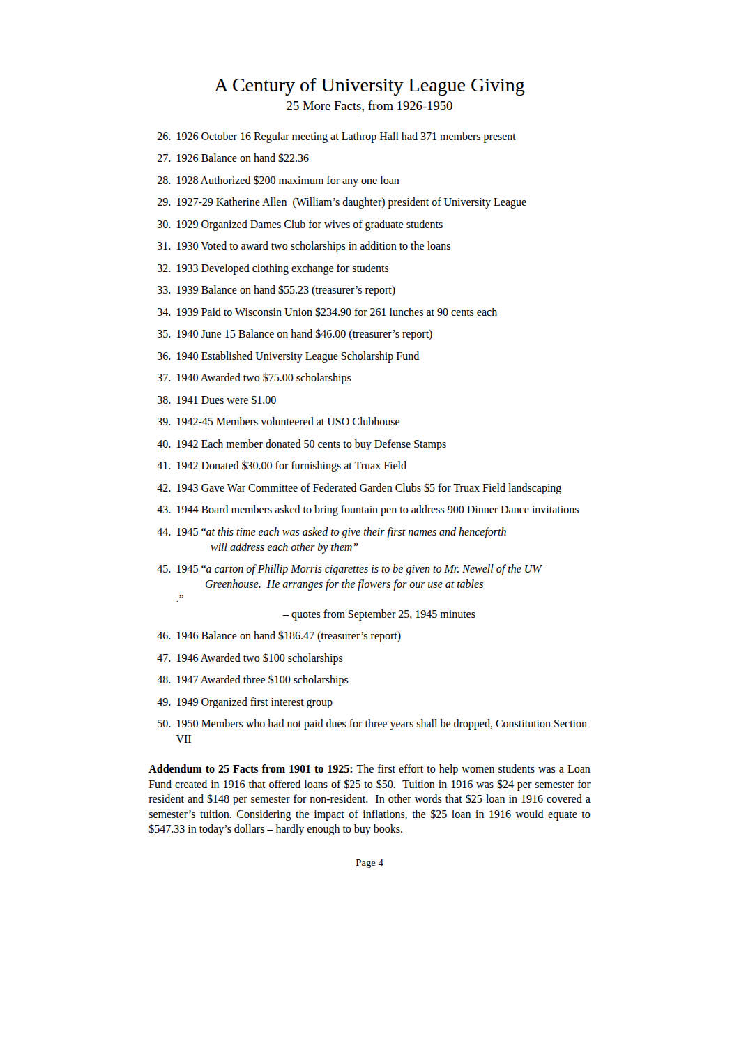A Century of University League Giving
25 More Facts, from 1926-1950
1926 October 16 Regular meeting at Lathrop Hall had 371 members present
1926 Balance on hand $22.36
1928 Authorized $200 maximum for any one loan
1927-29 Katherine Allen (William’s daughter) president of University League
1929 Organized Dames Club for wives of graduate students
1930 Voted to award two scholarships in addition to the loans
1933 Developed clothing exchange for students
1939 Balance on hand $55.23 (treasurer’s report)
1939 Paid to Wisconsin Union $234.90 for 261 lunches at 90 cents each
1940 June 15 Balance on hand $46.00 (treasurer’s report)
1940 Established University League Scholarship Fund
1940 Awarded two $75.00 scholarships
1941 Dues were $1.00
1942-45 Members volunteered at USO Clubhouse
1942 Each member donated 50 cents to buy Defense Stamps
1942 Donated $30.00 for furnishings at Truax Field
1943 Gave War Committee of Federated Garden Clubs $5 for Truax Field landscaping
1944 Board members asked to bring fountain pen to address 900 Dinner Dance invitations
1945 “at this time each was asked to give their first names and henceforth will address each other by them”
1945 “a carton of Phillip Morris cigarettes is to be given to Mr. Newell of the UW Greenhouse. He arranges for the flowers for our use at tables.” – quotes from September 25, 1945 minutes
1946 Balance on hand $186.47 (treasurer’s report)
1946 Awarded two $100 scholarships
1947 Awarded three $100 scholarships
1949 Organized first interest group
1950 Members who had not paid dues for three years shall be dropped, Constitution Section VII
Addendum to 25 Facts from 1901 to 1925: The first effort to help women students was a Loan Fund created in 1916 that offered loans of $25 to $50. Tuition in 1916 was $24 per semester for resident and $148 per semester for non-resident. In other words that $25 loan in 1916 covered a semester’s tuition. Considering the impact of inflations, the $25 loan in 1916 would equate to $547.33 in today’s dollars – hardly enough to buy books.
Page 4